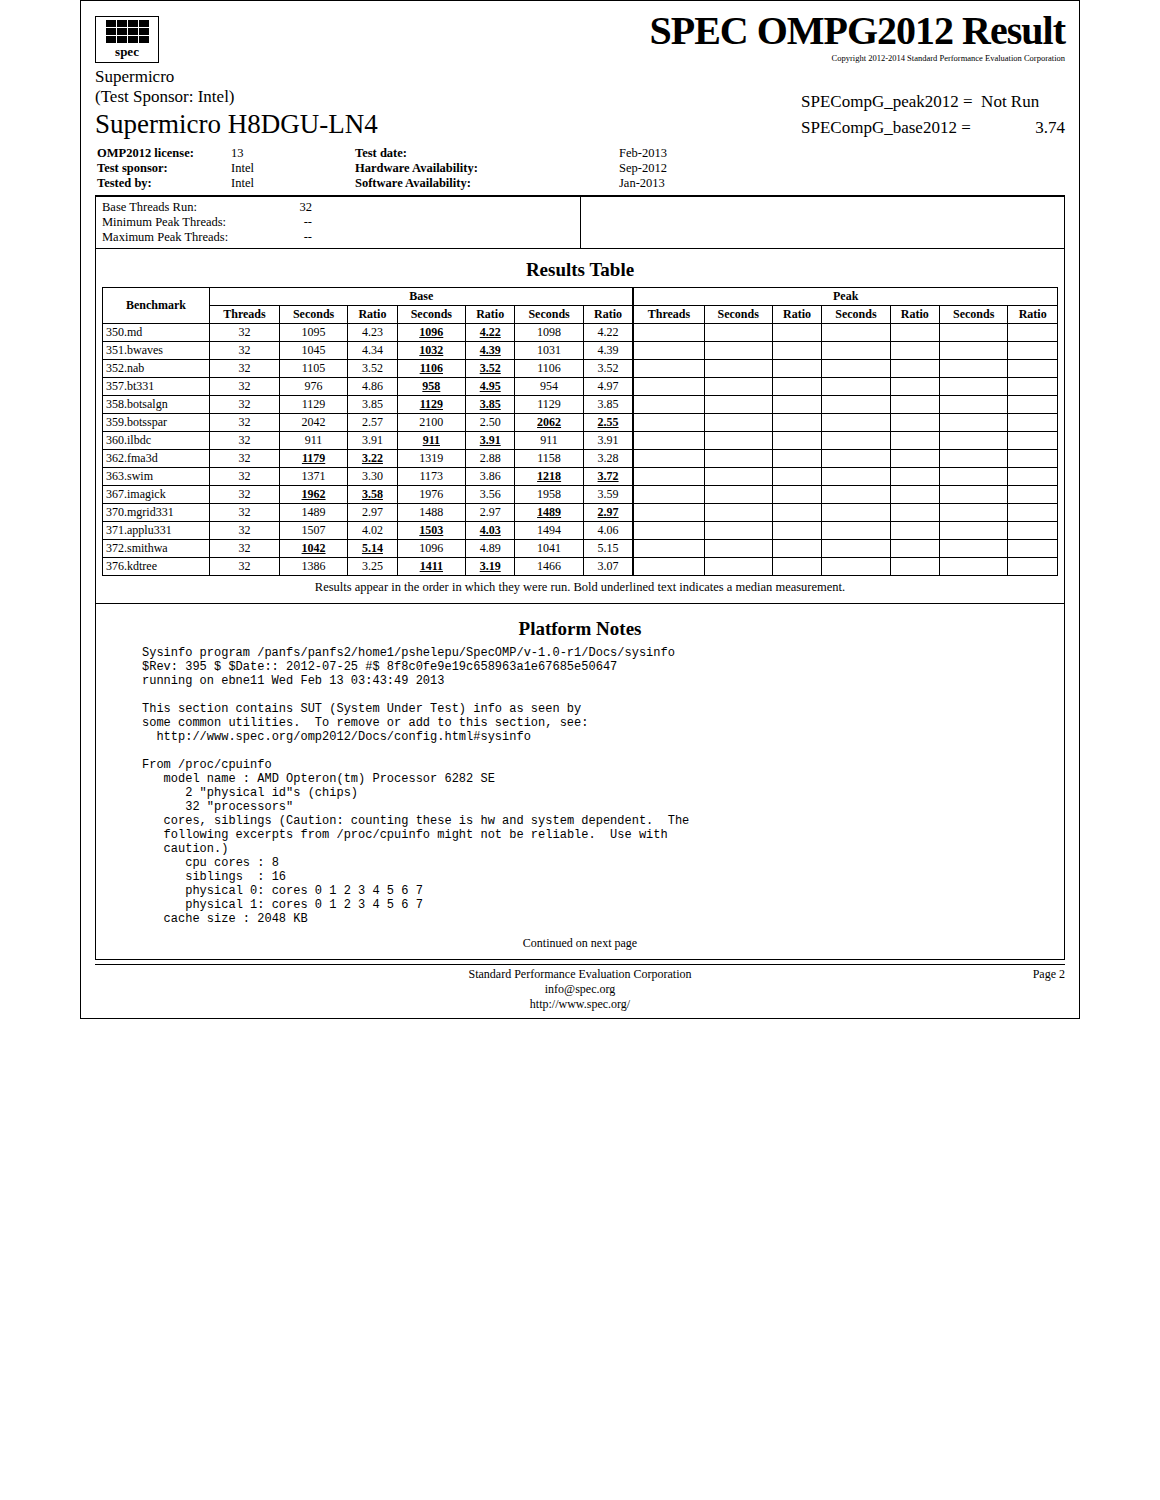spec
SPEC OMPG2012 Result
Copyright 2012-2014 Standard Performance Evaluation Corporation
Supermicro
(Test Sponsor: Intel)
Supermicro H8DGU-LN4
SPECompG_peak2012 = Not Run
SPECompG_base2012 = 3.74
| OMP2012 license: | 13 | Test date: | Feb-2013 |
| Test sponsor: | Intel | Hardware Availability: | Sep-2012 |
| Tested by: | Intel | Software Availability: | Jan-2013 |
Base Threads Run:
32
Minimum Peak Threads:
--
Maximum Peak Threads:
--
Results Table
| Benchmark | Base | Peak |
| --- | --- | --- |
| Threads | Seconds | Ratio | Seconds | Ratio | Seconds | Ratio | Threads | Seconds | Ratio | Seconds | Ratio | Seconds | Ratio |
| 350.md | 32 | 1095 | 4.23 | 1096 | 4.22 | 1098 | 4.22 | | | | | | | |
| 351.bwaves | 32 | 1045 | 4.34 | 1032 | 4.39 | 1031 | 4.39 | | | | | | | |
| 352.nab | 32 | 1105 | 3.52 | 1106 | 3.52 | 1106 | 3.52 | | | | | | | |
| 357.bt331 | 32 | 976 | 4.86 | 958 | 4.95 | 954 | 4.97 | | | | | | | |
| 358.botsalgn | 32 | 1129 | 3.85 | 1129 | 3.85 | 1129 | 3.85 | | | | | | | |
| 359.botsspar | 32 | 2042 | 2.57 | 2100 | 2.50 | 2062 | 2.55 | | | | | | | |
| 360.ilbdc | 32 | 911 | 3.91 | 911 | 3.91 | 911 | 3.91 | | | | | | | |
| 362.fma3d | 32 | 1179 | 3.22 | 1319 | 2.88 | 1158 | 3.28 | | | | | | | |
| 363.swim | 32 | 1371 | 3.30 | 1173 | 3.86 | 1218 | 3.72 | | | | | | | |
| 367.imagick | 32 | 1962 | 3.58 | 1976 | 3.56 | 1958 | 3.59 | | | | | | | |
| 370.mgrid331 | 32 | 1489 | 2.97 | 1488 | 2.97 | 1489 | 2.97 | | | | | | | |
| 371.applu331 | 32 | 1507 | 4.02 | 1503 | 4.03 | 1494 | 4.06 | | | | | | | |
| 372.smithwa | 32 | 1042 | 5.14 | 1096 | 4.89 | 1041 | 5.15 | | | | | | | |
| 376.kdtree | 32 | 1386 | 3.25 | 1411 | 3.19 | 1466 | 3.07 | | | | | | | |
Results appear in the order in which they were run. Bold underlined text indicates a median measurement.
Platform Notes
Sysinfo program /panfs/panfs2/home1/pshelepu/SpecOMP/v-1.0-r1/Docs/sysinfo
$Rev: 395 $ $Date:: 2012-07-25 #$ 8f8c0fe9e19c658963a1e67685e50647
running on ebne11 Wed Feb 13 03:43:49 2013

This section contains SUT (System Under Test) info as seen by
some common utilities.  To remove or add to this section, see:
  http://www.spec.org/omp2012/Docs/config.html#sysinfo

From /proc/cpuinfo
   model name : AMD Opteron(tm) Processor 6282 SE
      2 "physical id"s (chips)
      32 "processors"
   cores, siblings (Caution: counting these is hw and system dependent.  The
   following excerpts from /proc/cpuinfo might not be reliable.  Use with
   caution.)
      cpu cores : 8
      siblings  : 16
      physical 0: cores 0 1 2 3 4 5 6 7
      physical 1: cores 0 1 2 3 4 5 6 7
   cache size : 2048 KB
Continued on next page
Standard Performance Evaluation Corporation
info@spec.org
http://www.spec.org/
Page 2